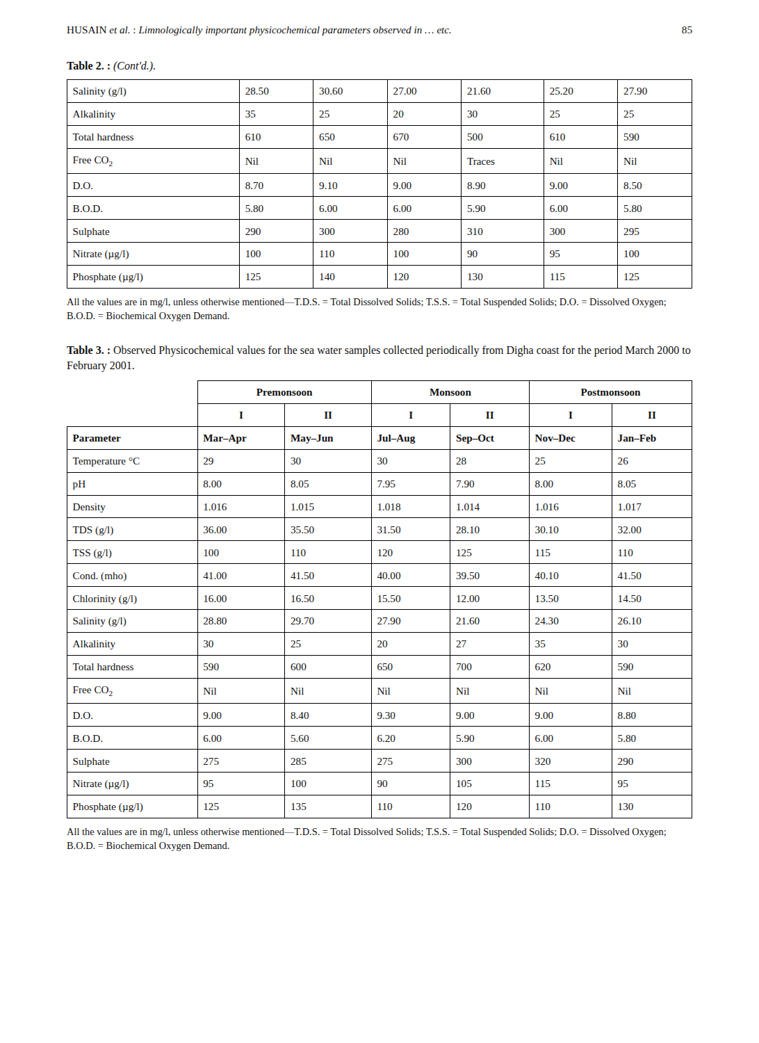HUSAIN et al. : Limnologically important physicochemical parameters observed in … etc.
85
Table 2. : (Cont'd.).
| Salinity (g/l) | 28.50 | 30.60 | 27.00 | 21.60 | 25.20 | 27.90 |
| Alkalinity | 35 | 25 | 20 | 30 | 25 | 25 |
| Total hardness | 610 | 650 | 670 | 500 | 610 | 590 |
| Free CO 2 | Nil | Nil | Nil | Traces | Nil | Nil |
| D.O. | 8.70 | 9.10 | 9.00 | 8.90 | 9.00 | 8.50 |
| B.O.D. | 5.80 | 6.00 | 6.00 | 5.90 | 6.00 | 5.80 |
| Sulphate | 290 | 300 | 280 | 310 | 300 | 295 |
| Nitrate (µg/l) | 100 | 110 | 100 | 90 | 95 | 100 |
| Phosphate (µg/l) | 125 | 140 | 120 | 130 | 115 | 125 |
All the values are in mg/l, unless otherwise mentioned—T.D.S. = Total Dissolved Solids; T.S.S. = Total Suspended Solids; D.O. = Dissolved Oxygen; B.O.D. = Biochemical Oxygen Demand.
Table 3. : Observed Physicochemical values for the sea water samples collected periodically from Digha coast for the period March 2000 to February 2001.
| | Premonsoon | Monsoon | Postmonsoon |
| --- | --- | --- | --- |
| | I | II | I | II | I | II |
| Parameter | Mar–Apr | May–Jun | Jul–Aug | Sep–Oct | Nov–Dec | Jan–Feb |
| Temperature °C | 29 | 30 | 30 | 28 | 25 | 26 |
| pH | 8.00 | 8.05 | 7.95 | 7.90 | 8.00 | 8.05 |
| Density | 1.016 | 1.015 | 1.018 | 1.014 | 1.016 | 1.017 |
| TDS (g/l) | 36.00 | 35.50 | 31.50 | 28.10 | 30.10 | 32.00 |
| TSS (g/l) | 100 | 110 | 120 | 125 | 115 | 110 |
| Cond. (mho) | 41.00 | 41.50 | 40.00 | 39.50 | 40.10 | 41.50 |
| Chlorinity (g/l) | 16.00 | 16.50 | 15.50 | 12.00 | 13.50 | 14.50 |
| Salinity (g/l) | 28.80 | 29.70 | 27.90 | 21.60 | 24.30 | 26.10 |
| Alkalinity | 30 | 25 | 20 | 27 | 35 | 30 |
| Total hardness | 590 | 600 | 650 | 700 | 620 | 590 |
| Free CO 2 | Nil | Nil | Nil | Nil | Nil | Nil |
| D.O. | 9.00 | 8.40 | 9.30 | 9.00 | 9.00 | 8.80 |
| B.O.D. | 6.00 | 5.60 | 6.20 | 5.90 | 6.00 | 5.80 |
| Sulphate | 275 | 285 | 275 | 300 | 320 | 290 |
| Nitrate (µg/l) | 95 | 100 | 90 | 105 | 115 | 95 |
| Phosphate (µg/l) | 125 | 135 | 110 | 120 | 110 | 130 |
All the values are in mg/l, unless otherwise mentioned—T.D.S. = Total Dissolved Solids; T.S.S. = Total Suspended Solids; D.O. = Dissolved Oxygen; B.O.D. = Biochemical Oxygen Demand.